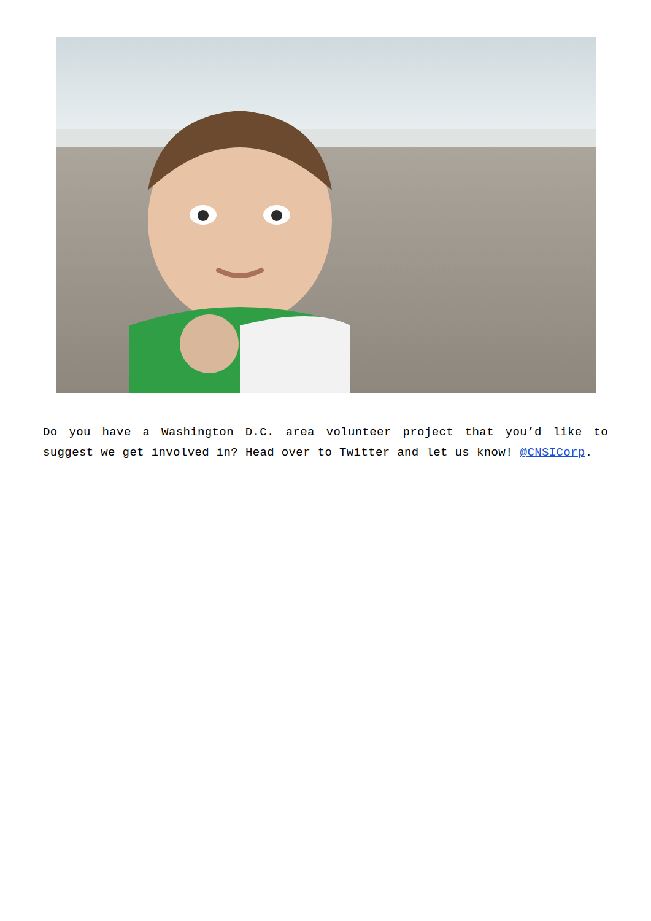Do you have a Washington D.C. area volunteer project that you’d like to suggest we get involved in? Head over to Twitter and let us know! @CNSICorp.